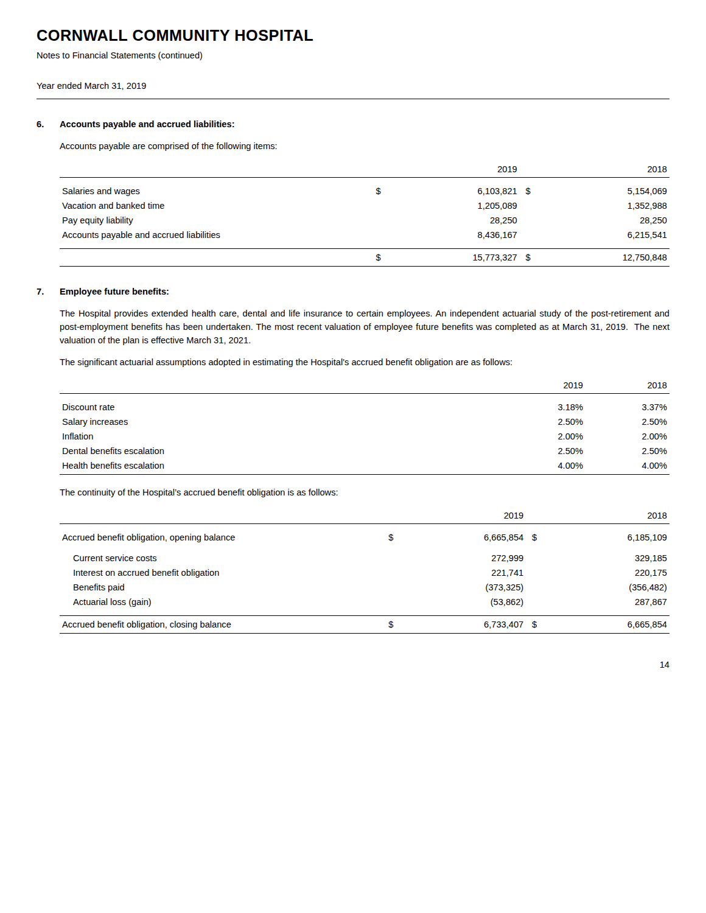CORNWALL COMMUNITY HOSPITAL
Notes to Financial Statements (continued)
Year ended March 31, 2019
6.
Accounts payable and accrued liabilities:
Accounts payable are comprised of the following items:
| | 2019 | 2018 |
| --- | --- | --- |
| Salaries and wages | $ | 6,103,821 | $ | 5,154,069 |
| Vacation and banked time | | 1,205,089 | | 1,352,988 |
| Pay equity liability | | 28,250 | | 28,250 |
| Accounts payable and accrued liabilities | | 8,436,167 | | 6,215,541 |
| | $ | 15,773,327 | $ | 12,750,848 |
7.
Employee future benefits:
The Hospital provides extended health care, dental and life insurance to certain employees. An independent actuarial study of the post-retirement and post-employment benefits has been undertaken. The most recent valuation of employee future benefits was completed as at March 31, 2019. The next valuation of the plan is effective March 31, 2021.
The significant actuarial assumptions adopted in estimating the Hospital's accrued benefit obligation are as follows:
| | 2019 | 2018 |
| --- | --- | --- |
| Discount rate | 3.18% | 3.37% |
| Salary increases | 2.50% | 2.50% |
| Inflation | 2.00% | 2.00% |
| Dental benefits escalation | 2.50% | 2.50% |
| Health benefits escalation | 4.00% | 4.00% |
The continuity of the Hospital’s accrued benefit obligation is as follows:
| | 2019 | 2018 |
| --- | --- | --- |
| Accrued benefit obligation, opening balance | $ | 6,665,854 | $ | 6,185,109 |
| Current service costs | | 272,999 | | 329,185 |
| Interest on accrued benefit obligation | | 221,741 | | 220,175 |
| Benefits paid | | (373,325) | | (356,482) |
| Actuarial loss (gain) | | (53,862) | | 287,867 |
| Accrued benefit obligation, closing balance | $ | 6,733,407 | $ | 6,665,854 |
14